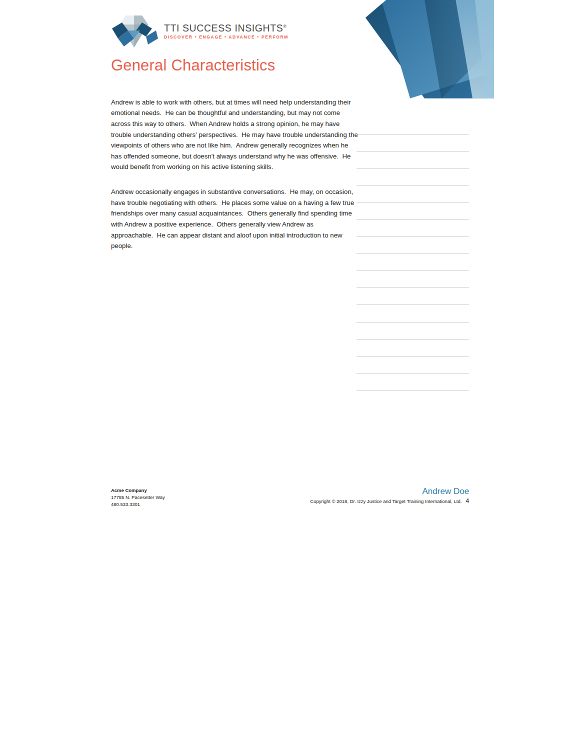TTI SUCCESS INSIGHTS®
DISCOVER • ENGAGE • ADVANCE • PERFORM
General Characteristics
Andrew is able to work with others, but at times will need help understanding their emotional needs. He can be thoughtful and understanding, but may not come across this way to others. When Andrew holds a strong opinion, he may have trouble understanding others' perspectives. He may have trouble understanding the viewpoints of others who are not like him. Andrew generally recognizes when he has offended someone, but doesn't always understand why he was offensive. He would benefit from working on his active listening skills.
Andrew occasionally engages in substantive conversations. He may, on occasion, have trouble negotiating with others. He places some value on a having a few true friendships over many casual acquaintances. Others generally find spending time with Andrew a positive experience. Others generally view Andrew as approachable. He can appear distant and aloof upon initial introduction to new people.
Acme Company
17785 N. Pacesetter Way
480.533.3301
Andrew Doe
Copyright © 2018, Dr. Izzy Justice and Target Training International, Ltd.4